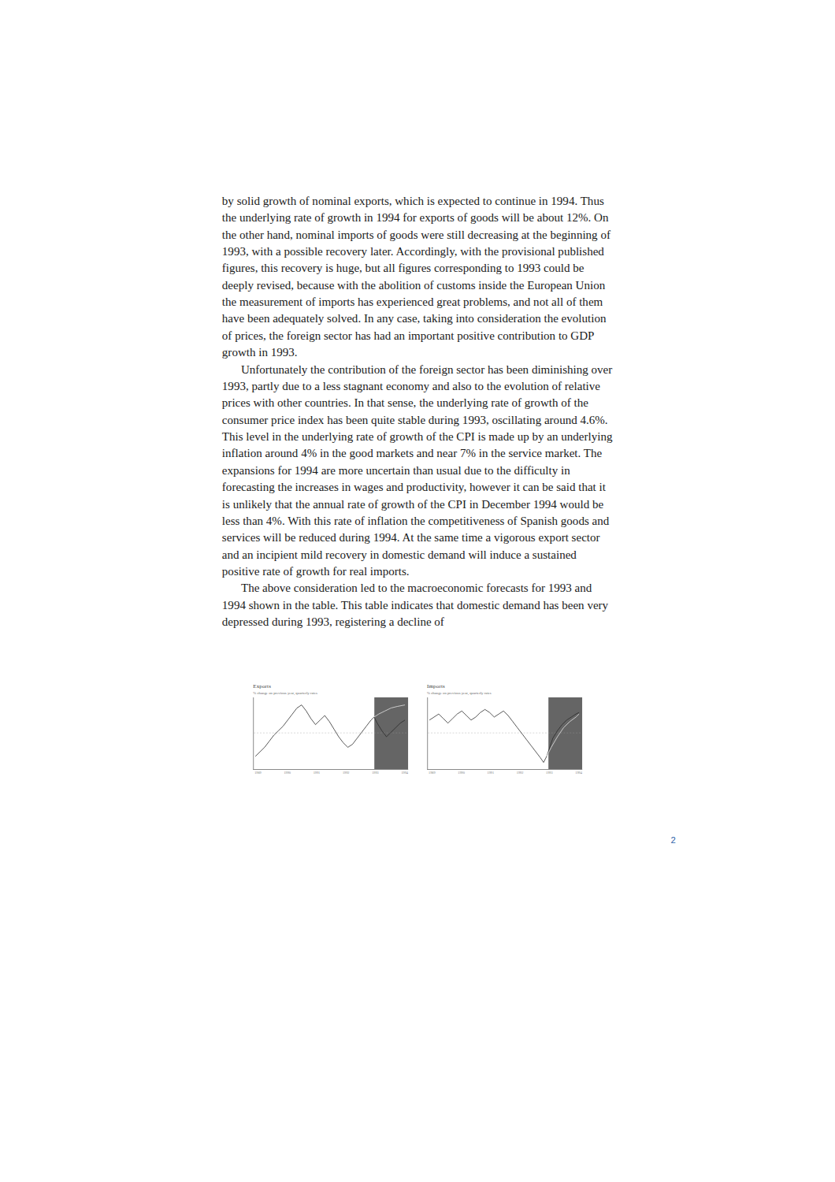by solid growth of nominal exports, which is expected to continue in 1994. Thus the underlying rate of growth in 1994 for exports of goods will be about 12%. On the other hand, nominal imports of goods were still decreasing at the beginning of 1993, with a possible recovery later. Accordingly, with the provisional published figures, this recovery is huge, but all figures corresponding to 1993 could be deeply revised, because with the abolition of customs inside the European Union the measurement of imports has experienced great problems, and not all of them have been adequately solved. In any case, taking into consideration the evolution of prices, the foreign sector has had an important positive contribution to GDP growth in 1993.
Unfortunately the contribution of the foreign sector has been diminishing over 1993, partly due to a less stagnant economy and also to the evolution of relative prices with other countries. In that sense, the underlying rate of growth of the consumer price index has been quite stable during 1993, oscillating around 4.6%. This level in the underlying rate of growth of the CPI is made up by an underlying inflation around 4% in the good markets and near 7% in the service market. The expansions for 1994 are more uncertain than usual due to the difficulty in forecasting the increases in wages and productivity, however it can be said that it is unlikely that the annual rate of growth of the CPI in December 1994 would be less than 4%. With this rate of inflation the competitiveness of Spanish goods and services will be reduced during 1994. At the same time a vigorous export sector and an incipient mild recovery in domestic demand will induce a sustained positive rate of growth for real imports.
The above consideration led to the macroeconomic forecasts for 1993 and 1994 shown in the table. This table indicates that domestic demand has been very depressed during 1993, registering a decline of
Exports
% change on previous year, quarterly rates
198919901991199219931994
Imports
% change on previous year, quarterly rates
198919901991199219931994
2